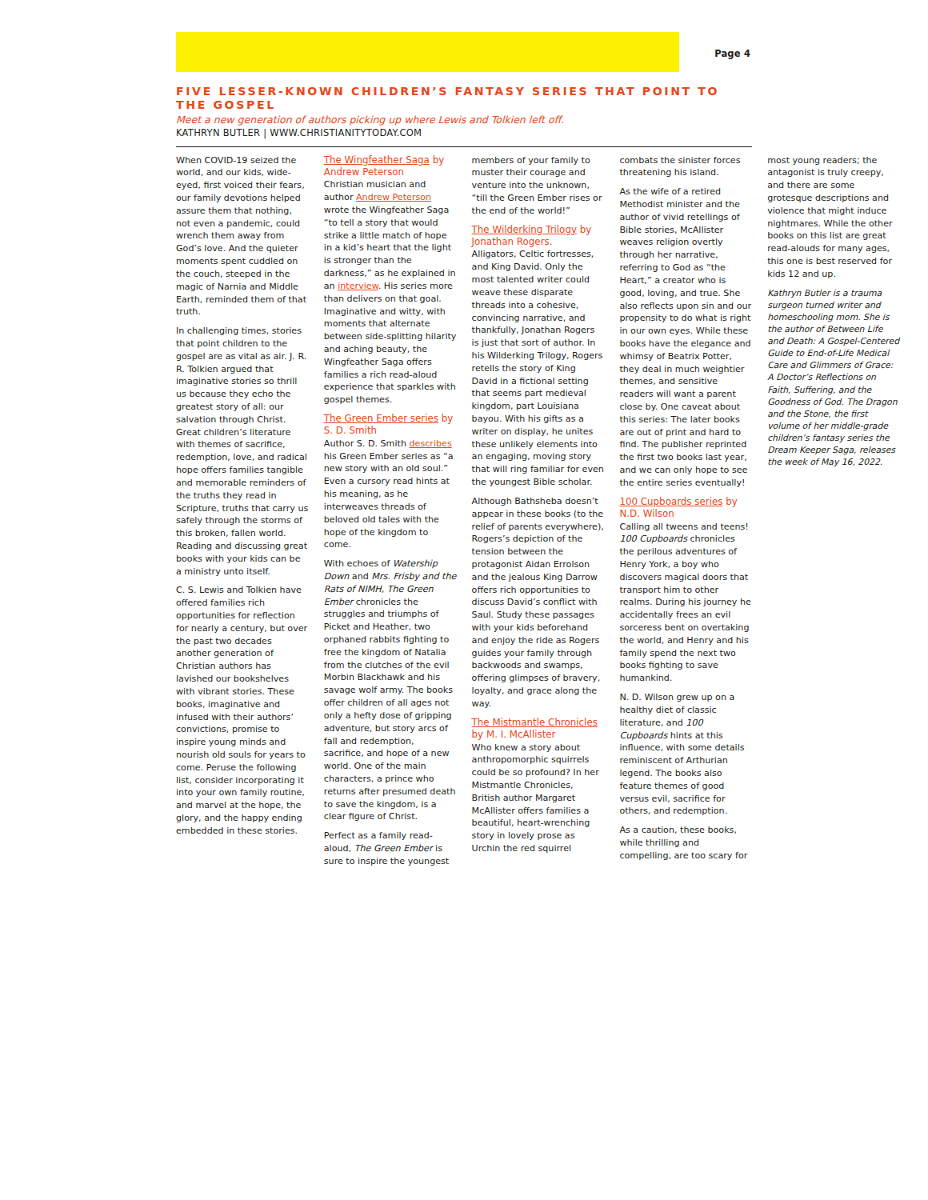Page 4
Five Lesser-Known Children’s Fantasy Series That Point to the Gospel
Meet a new generation of authors picking up where Lewis and Tolkien left off.
KATHRYN BUTLER | WWW.CHRISTIANITYTODAY.COM
When COVID-19 seized the world, and our kids, wide-eyed, first voiced their fears, our family devotions helped assure them that nothing, not even a pandemic, could wrench them away from God’s love. And the quieter moments spent cuddled on the couch, steeped in the magic of Narnia and Middle Earth, reminded them of that truth.
In challenging times, stories that point children to the gospel are as vital as air. J. R. R. Tolkien argued that imaginative stories so thrill us because they echo the greatest story of all: our salvation through Christ. Great children’s literature with themes of sacrifice, redemption, love, and radical hope offers families tangible and memorable reminders of the truths they read in Scripture, truths that carry us safely through the storms of this broken, fallen world. Reading and discussing great books with your kids can be a ministry unto itself.
C. S. Lewis and Tolkien have offered families rich opportunities for reflection for nearly a century, but over the past two decades another generation of Christian authors has lavished our bookshelves with vibrant stories. These books, imaginative and infused with their authors’ convictions, promise to inspire young minds and nourish old souls for years to come. Peruse the following list, consider incorporating it into your own family routine, and marvel at the hope, the glory, and the happy ending embedded in these stories.
The Wingfeather Saga by Andrew Peterson
Christian musician and author Andrew Peterson wrote the Wingfeather Saga “to tell a story that would strike a little match of hope in a kid’s heart that the light is stronger than the darkness,” as he explained in an interview. His series more than delivers on that goal. Imaginative and witty, with moments that alternate between side-splitting hilarity and aching beauty, the Wingfeather Saga offers families a rich read-aloud experience that sparkles with gospel themes.
The Green Ember series by S. D. Smith
Author S. D. Smith describes his Green Ember series as “a new story with an old soul.” Even a cursory read hints at his meaning, as he interweaves threads of beloved old tales with the hope of the kingdom to come.
With echoes of Watership Down and Mrs. Frisby and the Rats of NIMH, The Green Ember chronicles the struggles and triumphs of Picket and Heather, two orphaned rabbits fighting to free the kingdom of Natalia from the clutches of the evil Morbin Blackhawk and his savage wolf army. The books offer children of all ages not only a hefty dose of gripping adventure, but story arcs of fall and redemption, sacrifice, and hope of a new world. One of the main characters, a prince who returns after presumed death to save the kingdom, is a clear figure of Christ.
Perfect as a family read-aloud, The Green Ember is sure to inspire the youngest members of your family to muster their courage and venture into the unknown, “till the Green Ember rises or the end of the world!”
The Wilderking Trilogy by Jonathan Rogers.
Alligators, Celtic fortresses, and King David. Only the most talented writer could weave these disparate threads into a cohesive, convincing narrative, and thankfully, Jonathan Rogers is just that sort of author. In his Wilderking Trilogy, Rogers retells the story of King David in a fictional setting that seems part medieval kingdom, part Louisiana bayou. With his gifts as a writer on display, he unites these unlikely elements into an engaging, moving story that will ring familiar for even the youngest Bible scholar.
Although Bathsheba doesn’t appear in these books (to the relief of parents everywhere), Rogers’s depiction of the tension between the protagonist Aidan Errolson and the jealous King Darrow offers rich opportunities to discuss David’s conflict with Saul. Study these passages with your kids beforehand and enjoy the ride as Rogers guides your family through backwoods and swamps, offering glimpses of bravery, loyalty, and grace along the way.
The Mistmantle Chronicles by M. I. McAllister
Who knew a story about anthropomorphic squirrels could be so profound? In her Mistmantle Chronicles, British author Margaret McAllister offers families a beautiful, heart-wrenching story in lovely prose as Urchin the red squirrel combats the sinister forces threatening his island.
As the wife of a retired Methodist minister and the author of vivid retellings of Bible stories, McAllister weaves religion overtly through her narrative, referring to God as “the Heart,” a creator who is good, loving, and true. She also reflects upon sin and our propensity to do what is right in our own eyes. While these books have the elegance and whimsy of Beatrix Potter, they deal in much weightier themes, and sensitive readers will want a parent close by. One caveat about this series: The later books are out of print and hard to find. The publisher reprinted the first two books last year, and we can only hope to see the entire series eventually!
100 Cupboards series by N.D. Wilson
Calling all tweens and teens! 100 Cupboards chronicles the perilous adventures of Henry York, a boy who discovers magical doors that transport him to other realms. During his journey he accidentally frees an evil sorceress bent on overtaking the world, and Henry and his family spend the next two books fighting to save humankind.
N. D. Wilson grew up on a healthy diet of classic literature, and 100 Cupboards hints at this influence, with some details reminiscent of Arthurian legend. The books also feature themes of good versus evil, sacrifice for others, and redemption.
As a caution, these books, while thrilling and compelling, are too scary for most young readers; the antagonist is truly creepy, and there are some grotesque descriptions and violence that might induce nightmares. While the other books on this list are great read-alouds for many ages, this one is best reserved for kids 12 and up.
Kathryn Butler is a trauma surgeon turned writer and homeschooling mom. She is the author of Between Life and Death: A Gospel-Centered Guide to End-of-Life Medical Care and Glimmers of Grace: A Doctor’s Reflections on Faith, Suffering, and the Goodness of God. The Dragon and the Stone, the first volume of her middle-grade children’s fantasy series the Dream Keeper Saga, releases the week of May 16, 2022.